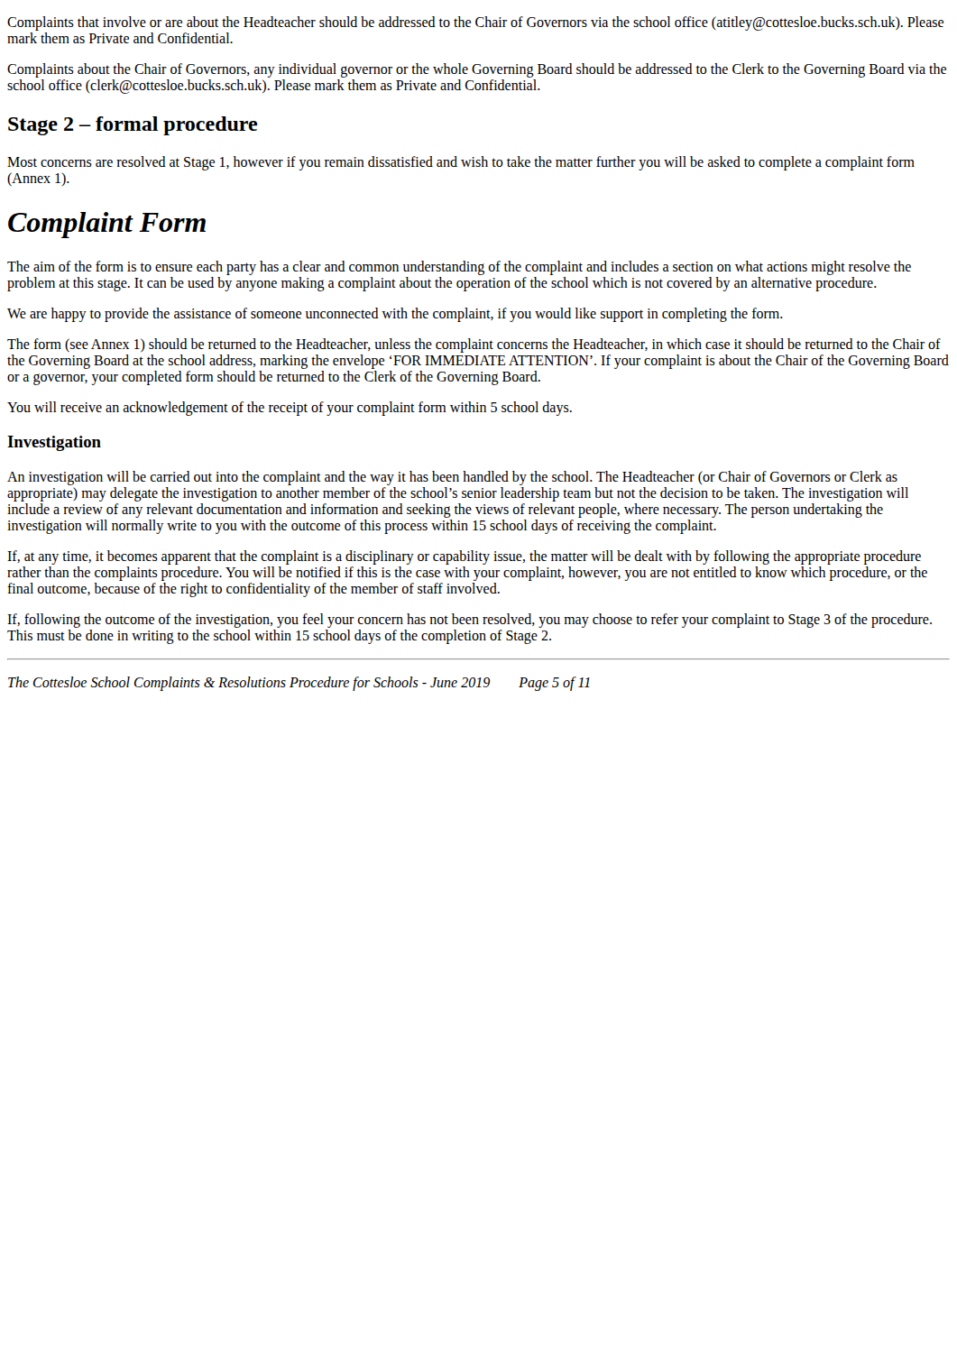Complaints that involve or are about the Headteacher should be addressed to the Chair of Governors via the school office (atitley@cottesloe.bucks.sch.uk). Please mark them as Private and Confidential.
Complaints about the Chair of Governors, any individual governor or the whole Governing Board should be addressed to the Clerk to the Governing Board via the school office (clerk@cottesloe.bucks.sch.uk). Please mark them as Private and Confidential.
Stage 2 – formal procedure
Most concerns are resolved at Stage 1, however if you remain dissatisfied and wish to take the matter further you will be asked to complete a complaint form (Annex 1).
Complaint Form
The aim of the form is to ensure each party has a clear and common understanding of the complaint and includes a section on what actions might resolve the problem at this stage. It can be used by anyone making a complaint about the operation of the school which is not covered by an alternative procedure.
We are happy to provide the assistance of someone unconnected with the complaint, if you would like support in completing the form.
The form (see Annex 1) should be returned to the Headteacher, unless the complaint concerns the Headteacher, in which case it should be returned to the Chair of the Governing Board at the school address, marking the envelope ‘FOR IMMEDIATE ATTENTION’. If your complaint is about the Chair of the Governing Board or a governor, your completed form should be returned to the Clerk of the Governing Board.
You will receive an acknowledgement of the receipt of your complaint form within 5 school days.
Investigation
An investigation will be carried out into the complaint and the way it has been handled by the school. The Headteacher (or Chair of Governors or Clerk as appropriate) may delegate the investigation to another member of the school’s senior leadership team but not the decision to be taken. The investigation will include a review of any relevant documentation and information and seeking the views of relevant people, where necessary. The person undertaking the investigation will normally write to you with the outcome of this process within 15 school days of receiving the complaint.
If, at any time, it becomes apparent that the complaint is a disciplinary or capability issue, the matter will be dealt with by following the appropriate procedure rather than the complaints procedure. You will be notified if this is the case with your complaint, however, you are not entitled to know which procedure, or the final outcome, because of the right to confidentiality of the member of staff involved.
If, following the outcome of the investigation, you feel your concern has not been resolved, you may choose to refer your complaint to Stage 3 of the procedure. This must be done in writing to the school within 15 school days of the completion of Stage 2.
The Cottesloe School Complaints & Resolutions Procedure for Schools - June 2019 Page 5 of 11